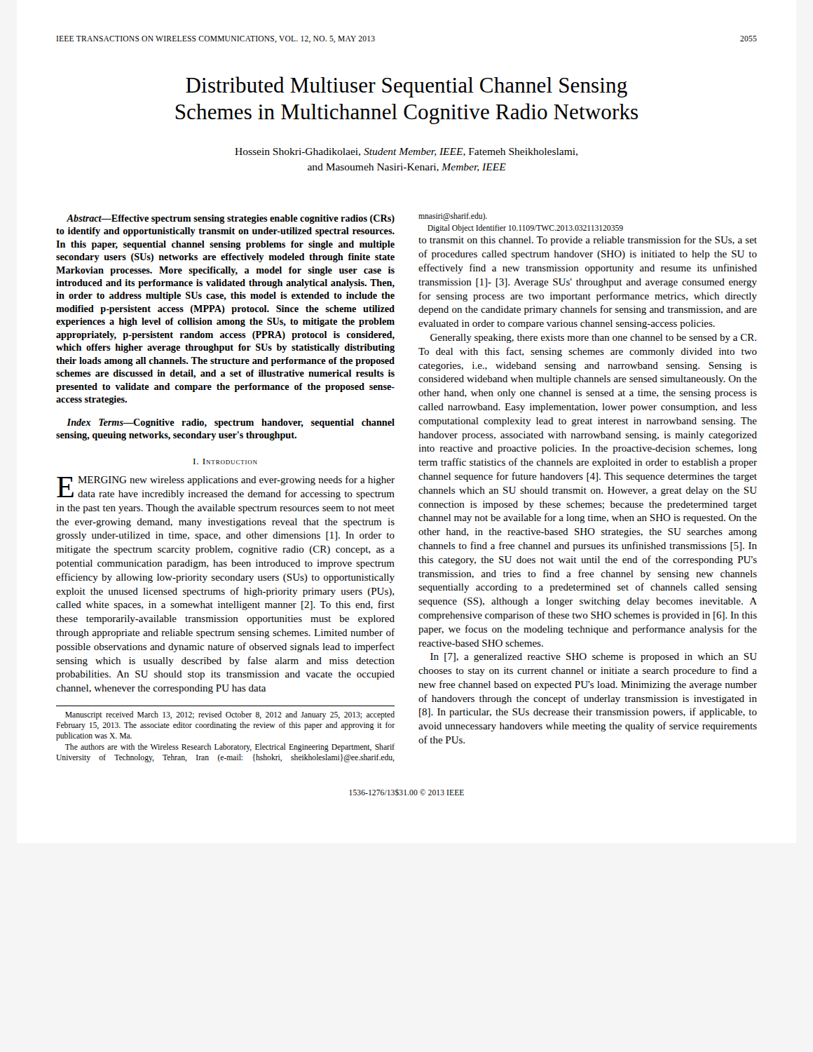IEEE TRANSACTIONS ON WIRELESS COMMUNICATIONS, VOL. 12, NO. 5, MAY 2013 2055
Distributed Multiuser Sequential Channel Sensing
Schemes in Multichannel Cognitive Radio Networks
Hossein Shokri-Ghadikolaei, Student Member, IEEE, Fatemeh Sheikholeslami,
and Masoumeh Nasiri-Kenari, Member, IEEE
Abstract—Effective spectrum sensing strategies enable cognitive radios (CRs) to identify and opportunistically transmit on under-utilized spectral resources. In this paper, sequential channel sensing problems for single and multiple secondary users (SUs) networks are effectively modeled through finite state Markovian processes. More specifically, a model for single user case is introduced and its performance is validated through analytical analysis. Then, in order to address multiple SUs case, this model is extended to include the modified p-persistent access (MPPA) protocol. Since the scheme utilized experiences a high level of collision among the SUs, to mitigate the problem appropriately, p-persistent random access (PPRA) protocol is considered, which offers higher average throughput for SUs by statistically distributing their loads among all channels. The structure and performance of the proposed schemes are discussed in detail, and a set of illustrative numerical results is presented to validate and compare the performance of the proposed sense-access strategies.
Index Terms—Cognitive radio, spectrum handover, sequential channel sensing, queuing networks, secondary user's throughput.
I. Introduction
EMERGING new wireless applications and ever-growing needs for a higher data rate have incredibly increased the demand for accessing to spectrum in the past ten years. Though the available spectrum resources seem to not meet the ever-growing demand, many investigations reveal that the spectrum is grossly under-utilized in time, space, and other dimensions [1]. In order to mitigate the spectrum scarcity problem, cognitive radio (CR) concept, as a potential communication paradigm, has been introduced to improve spectrum efficiency by allowing low-priority secondary users (SUs) to opportunistically exploit the unused licensed spectrums of high-priority primary users (PUs), called white spaces, in a somewhat intelligent manner [2]. To this end, first these temporarily-available transmission opportunities must be explored through appropriate and reliable spectrum sensing schemes. Limited number of possible observations and dynamic nature of observed signals lead to imperfect sensing which is usually described by false alarm and miss detection probabilities. An SU should stop its transmission and vacate the occupied channel, whenever the corresponding PU has data
Manuscript received March 13, 2012; revised October 8, 2012 and January 25, 2013; accepted February 15, 2013. The associate editor coordinating the review of this paper and approving it for publication was X. Ma.
The authors are with the Wireless Research Laboratory, Electrical Engineering Department, Sharif University of Technology, Tehran, Iran (e-mail: {hshokri, sheikholeslami}@ee.sharif.edu, mnasiri@sharif.edu).
Digital Object Identifier 10.1109/TWC.2013.032113120359
to transmit on this channel. To provide a reliable transmission for the SUs, a set of procedures called spectrum handover (SHO) is initiated to help the SU to effectively find a new transmission opportunity and resume its unfinished transmission [1]- [3]. Average SUs' throughput and average consumed energy for sensing process are two important performance metrics, which directly depend on the candidate primary channels for sensing and transmission, and are evaluated in order to compare various channel sensing-access policies.
Generally speaking, there exists more than one channel to be sensed by a CR. To deal with this fact, sensing schemes are commonly divided into two categories, i.e., wideband sensing and narrowband sensing. Sensing is considered wideband when multiple channels are sensed simultaneously. On the other hand, when only one channel is sensed at a time, the sensing process is called narrowband. Easy implementation, lower power consumption, and less computational complexity lead to great interest in narrowband sensing. The handover process, associated with narrowband sensing, is mainly categorized into reactive and proactive policies. In the proactive-decision schemes, long term traffic statistics of the channels are exploited in order to establish a proper channel sequence for future handovers [4]. This sequence determines the target channels which an SU should transmit on. However, a great delay on the SU connection is imposed by these schemes; because the predetermined target channel may not be available for a long time, when an SHO is requested. On the other hand, in the reactive-based SHO strategies, the SU searches among channels to find a free channel and pursues its unfinished transmissions [5]. In this category, the SU does not wait until the end of the corresponding PU's transmission, and tries to find a free channel by sensing new channels sequentially according to a predetermined set of channels called sensing sequence (SS), although a longer switching delay becomes inevitable. A comprehensive comparison of these two SHO schemes is provided in [6]. In this paper, we focus on the modeling technique and performance analysis for the reactive-based SHO schemes.
In [7], a generalized reactive SHO scheme is proposed in which an SU chooses to stay on its current channel or initiate a search procedure to find a new free channel based on expected PU's load. Minimizing the average number of handovers through the concept of underlay transmission is investigated in [8]. In particular, the SUs decrease their transmission powers, if applicable, to avoid unnecessary handovers while meeting the quality of service requirements of the PUs.
1536-1276/13$31.00 © 2013 IEEE